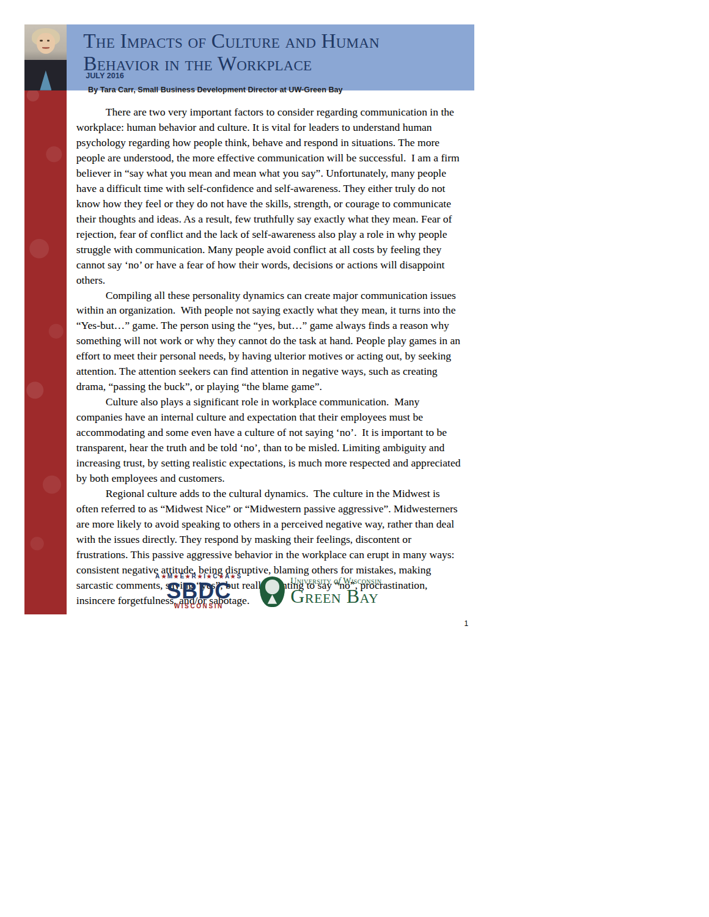The Impacts of Culture and Human Behavior in the Workplace
JULY 2016
By Tara Carr, Small Business Development Director at UW-Green Bay
There are two very important factors to consider regarding communication in the workplace: human behavior and culture. It is vital for leaders to understand human psychology regarding how people think, behave and respond in situations. The more people are understood, the more effective communication will be successful. I am a firm believer in “say what you mean and mean what you say”. Unfortunately, many people have a difficult time with self-confidence and self-awareness. They either truly do not know how they feel or they do not have the skills, strength, or courage to communicate their thoughts and ideas. As a result, few truthfully say exactly what they mean. Fear of rejection, fear of conflict and the lack of self-awareness also play a role in why people struggle with communication. Many people avoid conflict at all costs by feeling they cannot say ‘no’ or have a fear of how their words, decisions or actions will disappoint others.
Compiling all these personality dynamics can create major communication issues within an organization. With people not saying exactly what they mean, it turns into the “Yes-but…” game. The person using the “yes, but…” game always finds a reason why something will not work or why they cannot do the task at hand. People play games in an effort to meet their personal needs, by having ulterior motives or acting out, by seeking attention. The attention seekers can find attention in negative ways, such as creating drama, “passing the buck”, or playing “the blame game”.
Culture also plays a significant role in workplace communication. Many companies have an internal culture and expectation that their employees must be accommodating and some even have a culture of not saying ‘no’. It is important to be transparent, hear the truth and be told ‘no’, than to be misled. Limiting ambiguity and increasing trust, by setting realistic expectations, is much more respected and appreciated by both employees and customers.
Regional culture adds to the cultural dynamics. The culture in the Midwest is often referred to as “Midwest Nice” or “Midwestern passive aggressive”. Midwesterners are more likely to avoid speaking to others in a perceived negative way, rather than deal with the issues directly. They respond by masking their feelings, discontent or frustrations. This passive aggressive behavior in the workplace can erupt in many ways: consistent negative attitude, being disruptive, blaming others for mistakes, making sarcastic comments, saying “yes”, but really wanting to say “no”, procrastination, insincere forgetfulness, and/or sabotage.
A★M★E★R★I★C★A★S
SBDC
WISCONSIN
University of Wisconsin
Green Bay
1